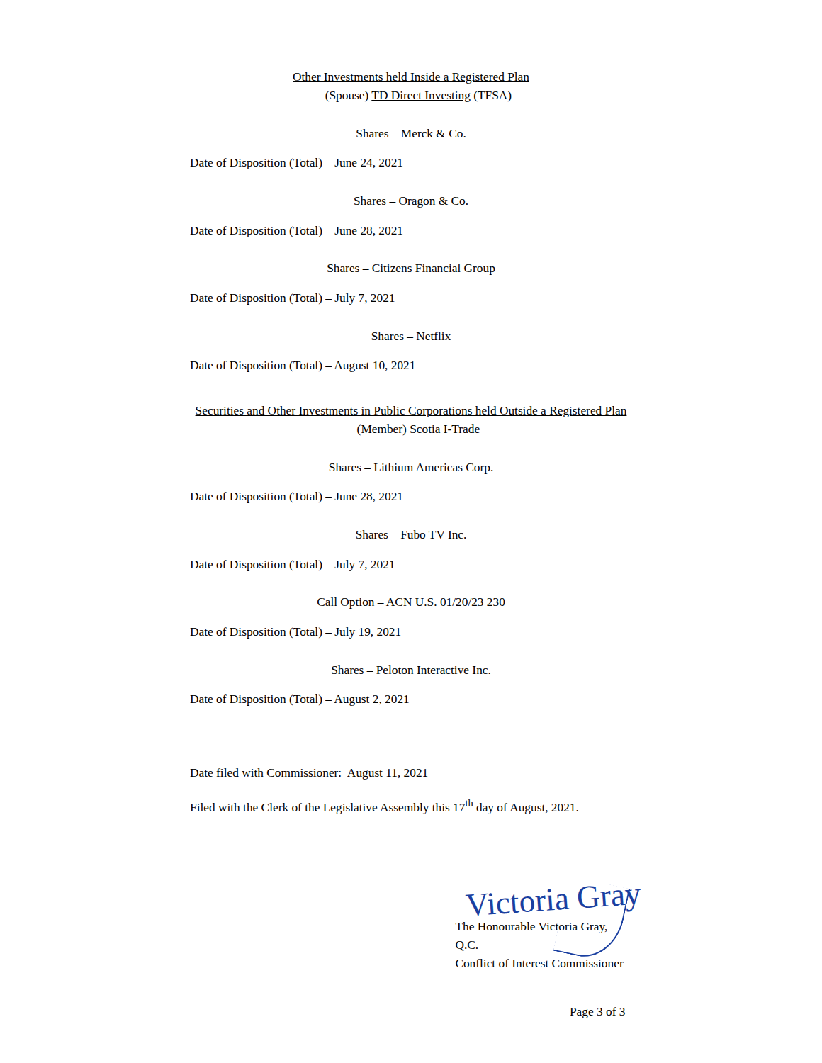Other Investments held Inside a Registered Plan
(Spouse) TD Direct Investing (TFSA)
Shares – Merck & Co.
Date of Disposition (Total) – June 24, 2021
Shares – Oragon & Co.
Date of Disposition (Total) – June 28, 2021
Shares – Citizens Financial Group
Date of Disposition (Total) – July 7, 2021
Shares – Netflix
Date of Disposition (Total) – August 10, 2021
Securities and Other Investments in Public Corporations held Outside a Registered Plan (Member) Scotia I-Trade
Shares – Lithium Americas Corp.
Date of Disposition (Total) – June 28, 2021
Shares – Fubo TV Inc.
Date of Disposition (Total) – July 7, 2021
Call Option – ACN U.S. 01/20/23 230
Date of Disposition (Total) – July 19, 2021
Shares – Peloton Interactive Inc.
Date of Disposition (Total) – August 2, 2021
Date filed with Commissioner: August 11, 2021
Filed with the Clerk of the Legislative Assembly this 17th day of August, 2021.
Victoria Gray
The Honourable Victoria Gray, Q.C.
Conflict of Interest Commissioner
Page 3 of 3